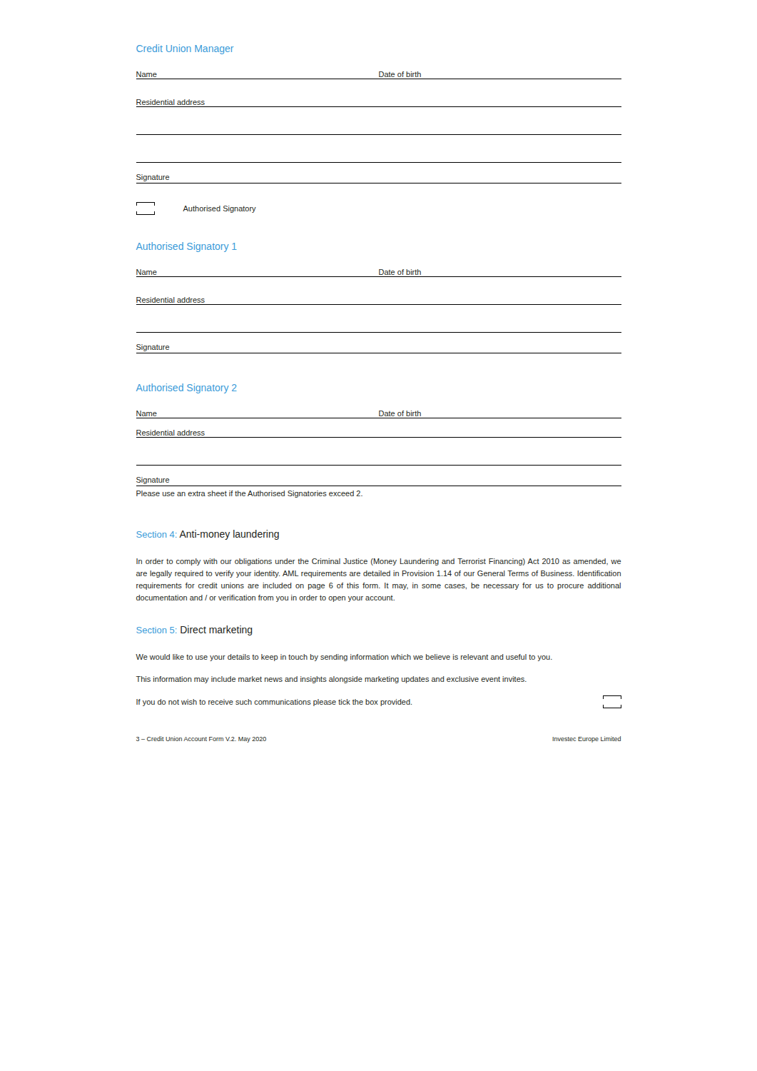Credit Union Manager
Name
Date of birth
Residential address
Signature
Authorised Signatory
Authorised Signatory 1
Name
Date of birth
Residential address
Signature
Authorised Signatory 2
Name
Date of birth
Residential address
Signature
Please use an extra sheet if the Authorised Signatories exceed 2.
Section 4: Anti-money laundering
In order to comply with our obligations under the Criminal Justice (Money Laundering and Terrorist Financing) Act 2010 as amended, we are legally required to verify your identity. AML requirements are detailed in Provision 1.14 of our General Terms of Business. Identification requirements for credit unions are included on page 6 of this form. It may, in some cases, be necessary for us to procure additional documentation and / or verification from you in order to open your account.
Section 5: Direct marketing
We would like to use your details to keep in touch by sending information which we believe is relevant and useful to you.
This information may include market news and insights alongside marketing updates and exclusive event invites.
If you do not wish to receive such communications please tick the box provided.
3 – Credit Union Account Form V.2. May 2020 Investec Europe Limited